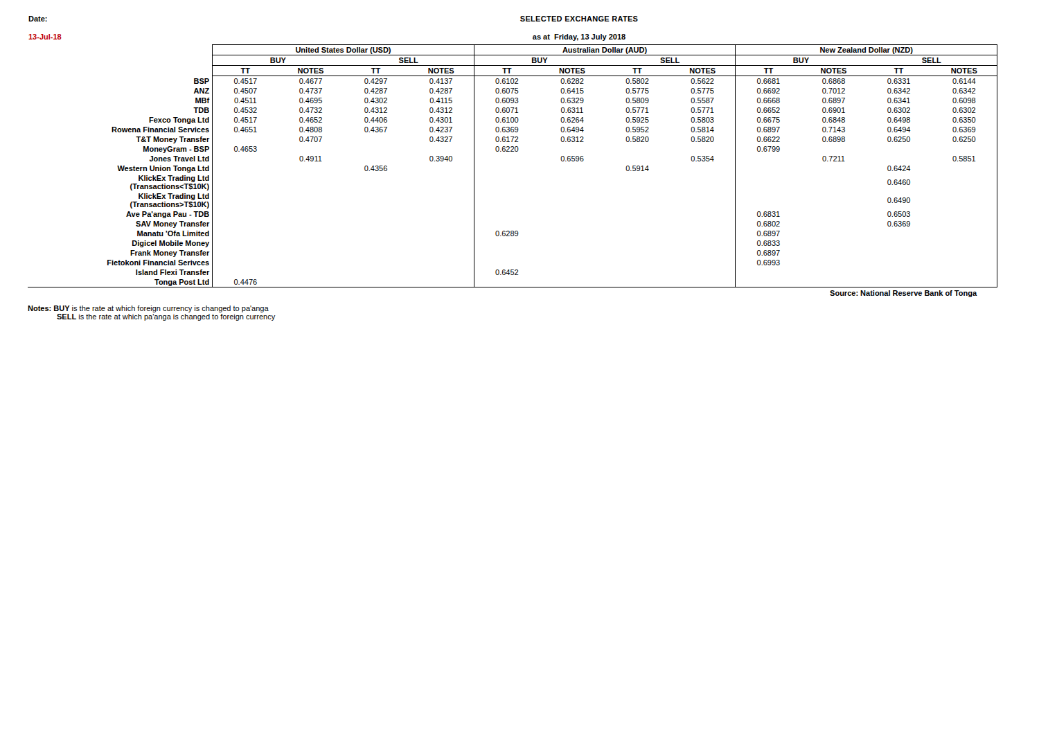| Date: 13-Jul-18 | SELECTED EXCHANGE RATES as at Friday, 13 July 2018 |
| | United States Dollar (USD) | Australian Dollar (AUD) | New Zealand Dollar (NZD) |
| --- | --- | --- | --- |
| | BUY | SELL | BUY | SELL | BUY | SELL |
| | TT | NOTES | TT | NOTES | TT | NOTES | TT | NOTES | TT | NOTES | TT | NOTES |
| BSP | 0.4517 | 0.4677 | 0.4297 | 0.4137 | 0.6102 | 0.6282 | 0.5802 | 0.5622 | 0.6681 | 0.6868 | 0.6331 | 0.6144 |
| ANZ | 0.4507 | 0.4737 | 0.4287 | 0.4287 | 0.6075 | 0.6415 | 0.5775 | 0.5775 | 0.6692 | 0.7012 | 0.6342 | 0.6342 |
| MBf | 0.4511 | 0.4695 | 0.4302 | 0.4115 | 0.6093 | 0.6329 | 0.5809 | 0.5587 | 0.6668 | 0.6897 | 0.6341 | 0.6098 |
| TDB | 0.4532 | 0.4732 | 0.4312 | 0.4312 | 0.6071 | 0.6311 | 0.5771 | 0.5771 | 0.6652 | 0.6901 | 0.6302 | 0.6302 |
| Fexco Tonga Ltd | 0.4517 | 0.4652 | 0.4406 | 0.4301 | 0.6100 | 0.6264 | 0.5925 | 0.5803 | 0.6675 | 0.6848 | 0.6498 | 0.6350 |
| Rowena Financial Services | 0.4651 | 0.4808 | 0.4367 | 0.4237 | 0.6369 | 0.6494 | 0.5952 | 0.5814 | 0.6897 | 0.7143 | 0.6494 | 0.6369 |
| T&T Money Transfer | | 0.4707 | | 0.4327 | 0.6172 | 0.6312 | 0.5820 | 0.5820 | 0.6622 | 0.6898 | 0.6250 | 0.6250 |
| MoneyGram - BSP | 0.4653 | | | | 0.6220 | | | | 0.6799 | | | |
| Jones Travel Ltd | | 0.4911 | | 0.3940 | | 0.6596 | | 0.5354 | | 0.7211 | | 0.5851 |
| Western Union Tonga Ltd | | | 0.4356 | | | | 0.5914 | | | | 0.6424 | |
| KlickEx Trading Ltd (Transactions<T$10K) | | | | | | | | | | | 0.6460 | |
| KlickEx Trading Ltd (Transactions>T$10K) | | | | | | | | | | | 0.6490 | |
| Ave Pa'anga Pau - TDB | | | | | | | | | 0.6831 | | 0.6503 | |
| SAV Money Transfer | | | | | | | | | 0.6802 | | 0.6369 | |
| Manatu 'Ofa Limited | | | | | 0.6289 | | | | 0.6897 | | | |
| Digicel Mobile Money | | | | | | | | | 0.6833 | | | |
| Frank Money Transfer | | | | | | | | | 0.6897 | | | |
| Fietokoni Financial Serivces | | | | | | | | | 0.6993 | | | |
| Island Flexi Transfer | | | | | 0.6452 | | | | | | | |
| Tonga Post Ltd | 0.4476 | | | | | | | | | | | |
Source: National Reserve Bank of Tonga
Notes: BUY is the rate at which foreign currency is changed to pa'anga
SELL is the rate at which pa'anga is changed to foreign currency